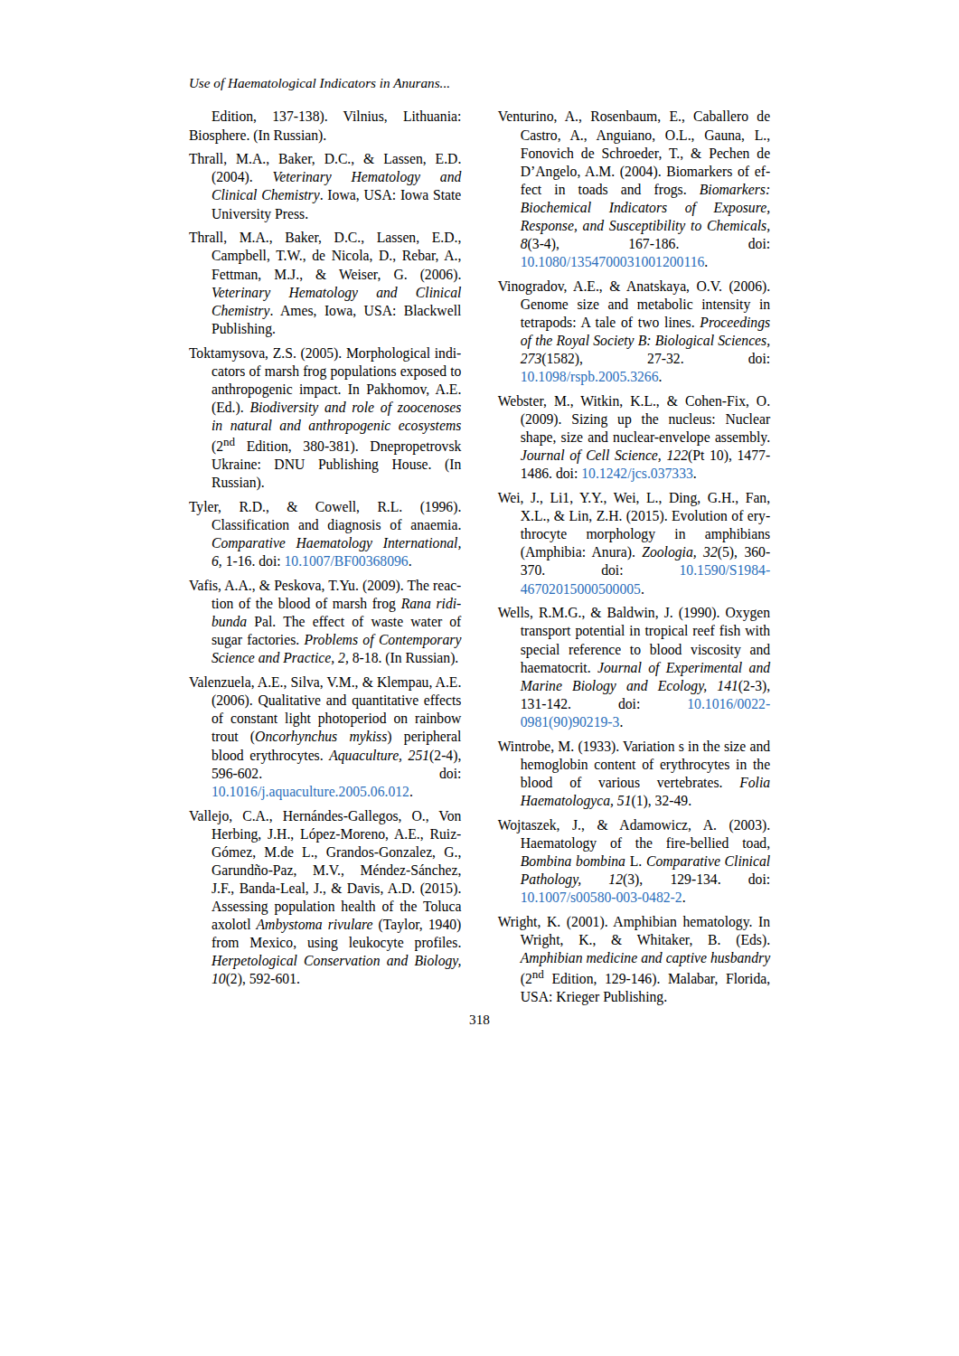Use of Haematological Indicators in Anurans...
Edition, 137-138). Vilnius, Lithuania: Biosphere. (In Russian).
Thrall, M.A., Baker, D.C., & Lassen, E.D. (2004). Veterinary Hematology and Clinical Chemistry. Iowa, USA: Iowa State University Press.
Thrall, M.A., Baker, D.C., Lassen, E.D., Campbell, T.W., de Nicola, D., Rebar, A., Fettman, M.J., & Weiser, G. (2006). Veterinary Hematology and Clinical Chemistry. Ames, Iowa, USA: Blackwell Publishing.
Toktamysova, Z.S. (2005). Morphological indicators of marsh frog populations exposed to anthropogenic impact. In Pakhomov, A.E. (Ed.). Biodiversity and role of zoocenoses in natural and anthropogenic ecosystems (2nd Edition, 380-381). Dnepropetrovsk Ukraine: DNU Publishing House. (In Russian).
Tyler, R.D., & Cowell, R.L. (1996). Classification and diagnosis of anaemia. Comparative Haematology International, 6, 1-16. doi: 10.1007/BF00368096.
Vafis, A.A., & Peskova, T.Yu. (2009). The reaction of the blood of marsh frog Rana ridibunda Pal. The effect of waste water of sugar factories. Problems of Contemporary Science and Practice, 2, 8-18. (In Russian).
Valenzuela, A.E., Silva, V.M., & Klempau, A.E. (2006). Qualitative and quantitative effects of constant light photoperiod on rainbow trout (Oncorhynchus mykiss) peripheral blood erythrocytes. Aquaculture, 251(2-4), 596-602. doi: 10.1016/j.aquaculture.2005.06.012.
Vallejo, C.A., Hernándes-Gallegos, O., Von Herbing, J.H., López-Moreno, A.E., Ruiz-Gómez, M.de L., Grandos-Gonzalez, G., Garundño-Paz, M.V., Méndez-Sánchez, J.F., Banda-Leal, J., & Davis, A.D. (2015). Assessing population health of the Toluca axolotl Ambystoma rivulare (Taylor, 1940) from Mexico, using leukocyte profiles. Herpetological Conservation and Biology, 10(2), 592-601.
Venturino, A., Rosenbaum, E., Caballero de Castro, A., Anguiano, O.L., Gauna, L., Fonovich de Schroeder, T., & Pechen de D’Angelo, A.M. (2004). Biomarkers of effect in toads and frogs. Biomarkers: Biochemical Indicators of Exposure, Response, and Susceptibility to Chemicals, 8(3-4), 167-186. doi: 10.1080/1354700031001200116.
Vinogradov, A.E., & Anatskaya, O.V. (2006). Genome size and metabolic intensity in tetrapods: A tale of two lines. Proceedings of the Royal Society B: Biological Sciences, 273(1582), 27-32. doi: 10.1098/rspb.2005.3266.
Webster, M., Witkin, K.L., & Cohen-Fix, O. (2009). Sizing up the nucleus: Nuclear shape, size and nuclear-envelope assembly. Journal of Cell Science, 122(Pt 10), 1477-1486. doi: 10.1242/jcs.037333.
Wei, J., Li1, Y.Y., Wei, L., Ding, G.H., Fan, X.L., & Lin, Z.H. (2015). Evolution of erythrocyte morphology in amphibians (Amphibia: Anura). Zoologia, 32(5), 360-370. doi: 10.1590/S1984-46702015000500005.
Wells, R.M.G., & Baldwin, J. (1990). Oxygen transport potential in tropical reef fish with special reference to blood viscosity and haematocrit. Journal of Experimental and Marine Biology and Ecology, 141(2-3), 131-142. doi: 10.1016/0022-0981(90)90219-3.
Wintrobe, M. (1933). Variation s in the size and hemoglobin content of erythrocytes in the blood of various vertebrates. Folia Haematologyca, 51(1), 32-49.
Wojtaszek, J., & Adamowicz, A. (2003). Haematology of the fire-bellied toad, Bombina bombina L. Comparative Clinical Pathology, 12(3), 129-134. doi: 10.1007/s00580-003-0482-2.
Wright, K. (2001). Amphibian hematology. In Wright, K., & Whitaker, B. (Eds). Amphibian medicine and captive husbandry (2nd Edition, 129-146). Malabar, Florida, USA: Krieger Publishing.
318